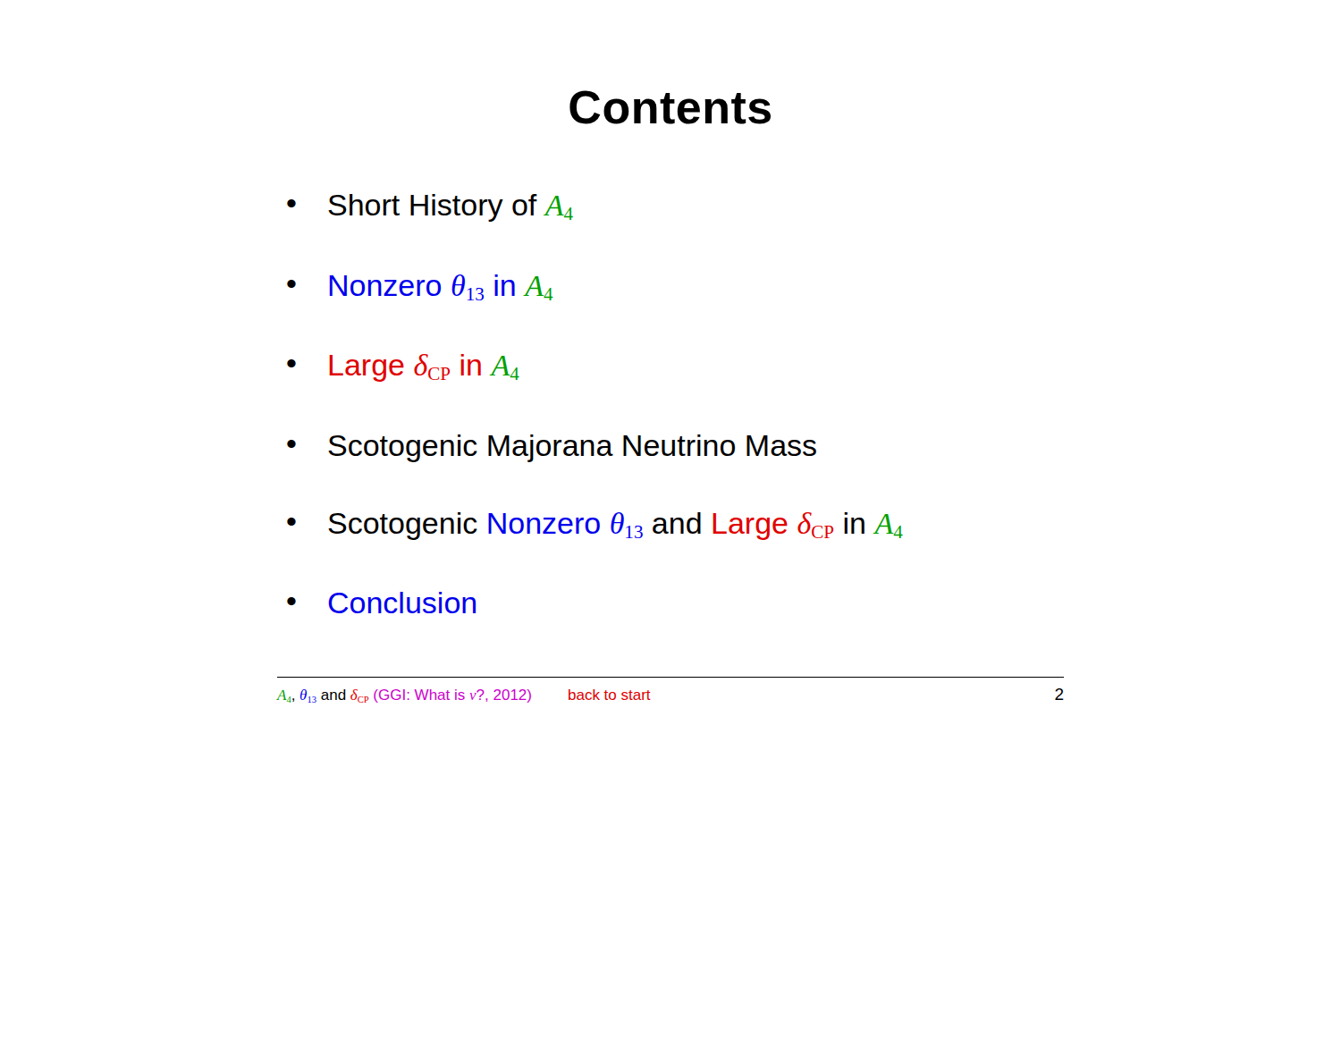Contents
Short History of A4
Nonzero θ13 in A4
Large δCP in A4
Scotogenic Majorana Neutrino Mass
Scotogenic Nonzero θ13 and Large δCP in A4
Conclusion
A4, θ13 and δCP (GGI: What is ν?, 2012)
back to start
2